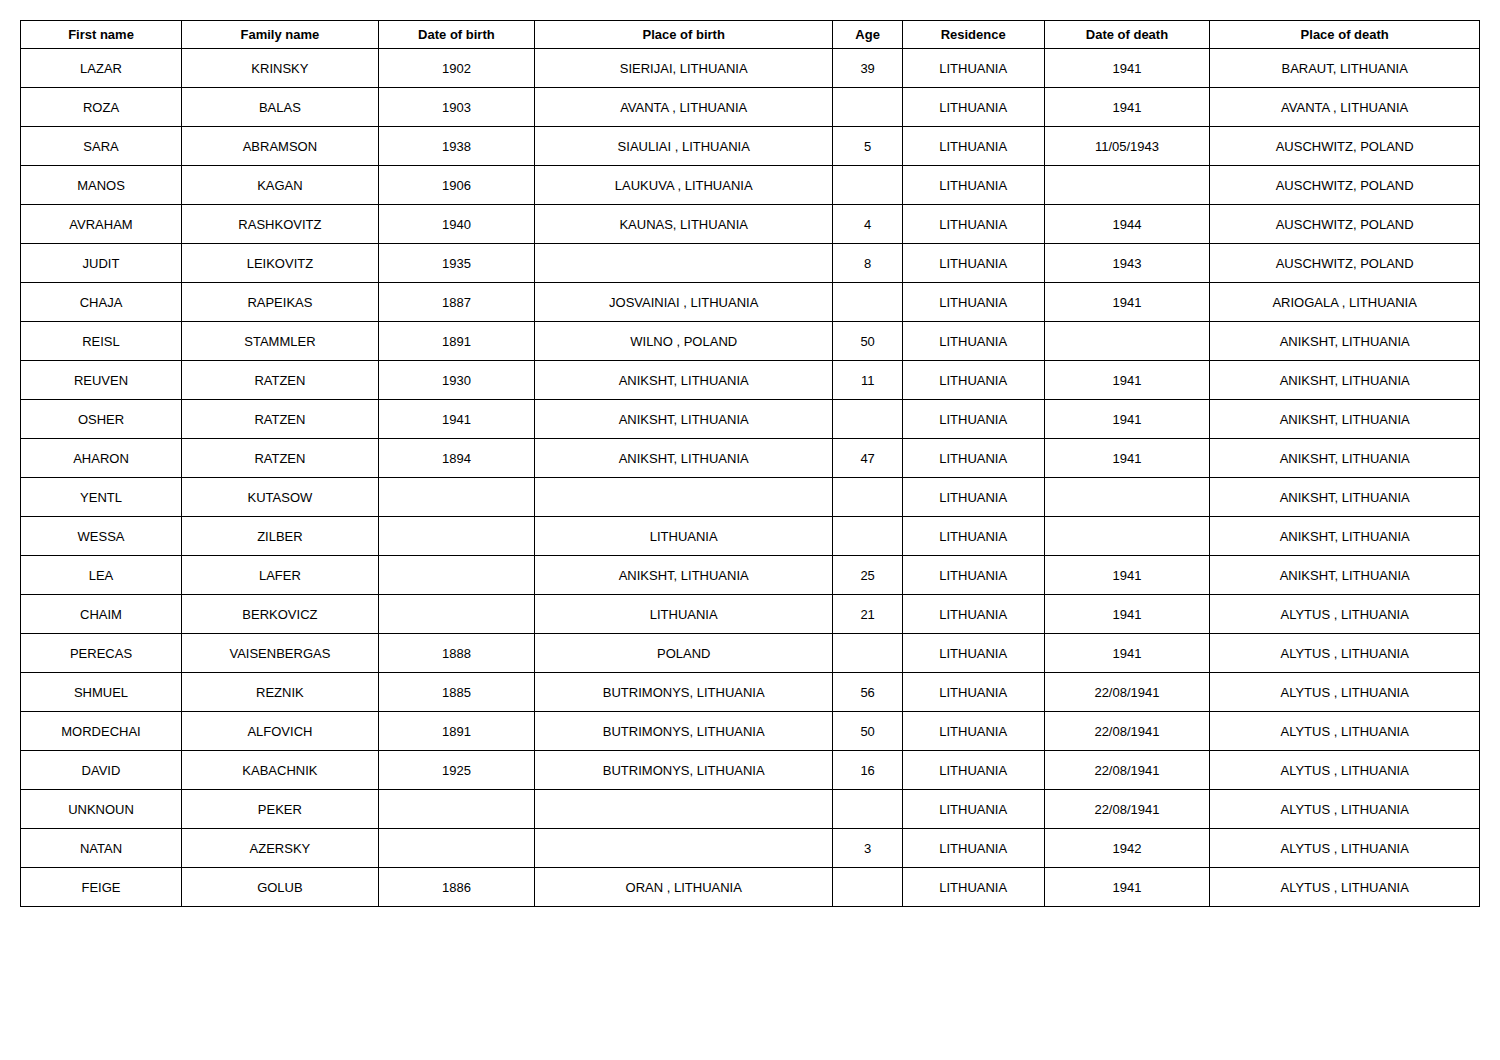List of names, birth and death details
| First name | Family name | Date of birth | Place of birth | Age | Residence | Date of death | Place of death |
| --- | --- | --- | --- | --- | --- | --- | --- |
| LAZAR | KRINSKY | 1902 | SIERIJAI, LITHUANIA | 39 | LITHUANIA | 1941 | BARAUT, LITHUANIA |
| ROZA | BALAS | 1903 | AVANTA , LITHUANIA | | LITHUANIA | 1941 | AVANTA , LITHUANIA |
| SARA | ABRAMSON | 1938 | SIAULIAI , LITHUANIA | 5 | LITHUANIA | 11/05/1943 | AUSCHWITZ, POLAND |
| MANOS | KAGAN | 1906 | LAUKUVA , LITHUANIA | | LITHUANIA | | AUSCHWITZ, POLAND |
| AVRAHAM | RASHKOVITZ | 1940 | KAUNAS, LITHUANIA | 4 | LITHUANIA | 1944 | AUSCHWITZ, POLAND |
| JUDIT | LEIKOVITZ | 1935 | | 8 | LITHUANIA | 1943 | AUSCHWITZ, POLAND |
| CHAJA | RAPEIKAS | 1887 | JOSVAINIAI , LITHUANIA | | LITHUANIA | 1941 | ARIOGALA , LITHUANIA |
| REISL | STAMMLER | 1891 | WILNO , POLAND | 50 | LITHUANIA | | ANIKSHT, LITHUANIA |
| REUVEN | RATZEN | 1930 | ANIKSHT, LITHUANIA | 11 | LITHUANIA | 1941 | ANIKSHT, LITHUANIA |
| OSHER | RATZEN | 1941 | ANIKSHT, LITHUANIA | | LITHUANIA | 1941 | ANIKSHT, LITHUANIA |
| AHARON | RATZEN | 1894 | ANIKSHT, LITHUANIA | 47 | LITHUANIA | 1941 | ANIKSHT, LITHUANIA |
| YENTL | KUTASOW | | | | LITHUANIA | | ANIKSHT, LITHUANIA |
| WESSA | ZILBER | | LITHUANIA | | LITHUANIA | | ANIKSHT, LITHUANIA |
| LEA | LAFER | | ANIKSHT, LITHUANIA | 25 | LITHUANIA | 1941 | ANIKSHT, LITHUANIA |
| CHAIM | BERKOVICZ | | LITHUANIA | 21 | LITHUANIA | 1941 | ALYTUS , LITHUANIA |
| PERECAS | VAISENBERGAS | 1888 | POLAND | | LITHUANIA | 1941 | ALYTUS , LITHUANIA |
| SHMUEL | REZNIK | 1885 | BUTRIMONYS, LITHUANIA | 56 | LITHUANIA | 22/08/1941 | ALYTUS , LITHUANIA |
| MORDECHAI | ALFOVICH | 1891 | BUTRIMONYS, LITHUANIA | 50 | LITHUANIA | 22/08/1941 | ALYTUS , LITHUANIA |
| DAVID | KABACHNIK | 1925 | BUTRIMONYS, LITHUANIA | 16 | LITHUANIA | 22/08/1941 | ALYTUS , LITHUANIA |
| UNKNOUN | PEKER | | | | LITHUANIA | 22/08/1941 | ALYTUS , LITHUANIA |
| NATAN | AZERSKY | | | 3 | LITHUANIA | 1942 | ALYTUS , LITHUANIA |
| FEIGE | GOLUB | 1886 | ORAN , LITHUANIA | | LITHUANIA | 1941 | ALYTUS , LITHUANIA |